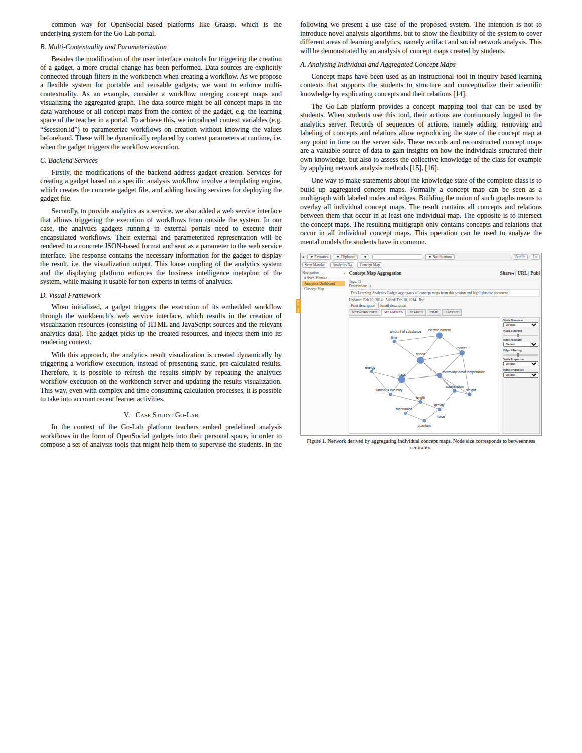common way for OpenSocial-based platforms like Graasp, which is the underlying system for the Go-Lab portal.
B. Multi-Contextuality and Parameterization
Besides the modification of the user interface controls for triggering the creation of a gadget, a more crucial change has been performed. Data sources are explicitly connected through filters in the workbench when creating a workflow. As we propose a flexible system for portable and reusable gadgets, we want to enforce multi-contextuality. As an example, consider a workflow merging concept maps and visualizing the aggregated graph. The data source might be all concept maps in the data warehouse or all concept maps from the context of the gadget, e.g. the learning space of the teacher in a portal. To achieve this, we introduced context variables (e.g. “$session.id”) to parameterize workflows on creation without knowing the values beforehand. These will be dynamically replaced by context parameters at runtime, i.e. when the gadget triggers the workflow execution.
C. Backend Services
Firstly, the modifications of the backend address gadget creation. Services for creating a gadget based on a specific analysis workflow involve a templating engine, which creates the concrete gadget file, and adding hosting services for deploying the gadget file.
Secondly, to provide analytics as a service, we also added a web service interface that allows triggering the execution of workflows from outside the system. In our case, the analytics gadgets running in external portals need to execute their encapsulated workflows. Their external and parameterized representation will be rendered to a concrete JSON-based format and sent as a parameter to the web service interface. The response contains the necessary information for the gadget to display the result, i.e. the visualization output. This loose coupling of the analytics system and the displaying platform enforces the business intelligence metaphor of the system, while making it usable for non-experts in terms of analytics.
D. Visual Framework
When initialized, a gadget triggers the execution of its embedded workflow through the workbench’s web service interface, which results in the creation of visualization resources (consisting of HTML and JavaScript sources and the relevant analytics data). The gadget picks up the created resources, and injects them into its rendering context.
With this approach, the analytics result visualization is created dynamically by triggering a workflow execution, instead of presenting static, pre-calculated results. Therefore, it is possible to refresh the results simply by repeating the analytics workflow execution on the workbench server and updating the results visualization. This way, even with complex and time consuming calculation processes, it is possible to take into account recent learner activities.
V. Case Study: Go-Lab
In the context of the Go-Lab platform teachers embed predefined analysis workflows in the form of OpenSocial gadgets into their personal space, in order to compose a set of analysis tools that might help them to supervise the students. In the following we present a use case of the proposed system. The intention is not to introduce novel analysis algorithms, but to show the flexibility of the system to cover different areas of learning analytics, namely artifact and social network analysis. This will be demonstrated by an analysis of concept maps created by students.
A. Analysing Individual and Aggregated Concept Maps
Concept maps have been used as an instructional tool in inquiry based learning contexts that supports the students to structure and conceptualize their scientific knowledge by explicating concepts and their relations [14].
The Go-Lab platform provides a concept mapping tool that can be used by students. When students use this tool, their actions are continuously logged to the analytics server. Records of sequences of actions, namely adding, removing and labeling of concepts and relations allow reproducing the state of the concept map at any point in time on the server side. These records and reconstructed concept maps are a valuable source of data to gain insights on how the individuals structured their own knowledge, but also to assess the collective knowledge of the class for example by applying network analysis methods [15], [16].
One way to make statements about the knowledge state of the complete class is to build up aggregated concept maps. Formally a concept map can be seen as a multigraph with labeled nodes and edges. Building the union of such graphs means to overlay all individual concept maps. The result contains all concepts and relations between them that occur in at least one individual map. The opposite is to intersect the concept maps. The resulting multigraph only contains concepts and relations that occur in all individual concept maps. This operation can be used to analyze the mental models the students have in common.
● ▼ Favorites ▼ Clipboard ▼ ▼ Notifications Profile Lo
Sven Manske Analytics Da Concept Map
feedback
Navigation«
▾ Sven Manske
Analytics Dashboard
Concept Map
Concept Map Aggregation Share◂ | URL | Publ
Tags: ☐
Description: ☐
This Learning Analytics Gadget aggregates all concept maps from this session and highlights the occurrenc
Updated: Feb 10, 2014 Added: Feb 10, 2014 By:
Print description Email description
NETWORK INFO MEASURES SEARCH TIME LAYOUT
time electric current amount of substance power speed mass thermodynamic temperature energy luminous intensity length acceleration weight gravity mechanics quantum force
Node Measures Default
Node Filtering
Edge Measure Default
Edge Filtering
Node Properties Default
Edge Properties Default
Figure 1. Network derived by aggregating individual concept maps. Node size corresponds to betweenness centrality.